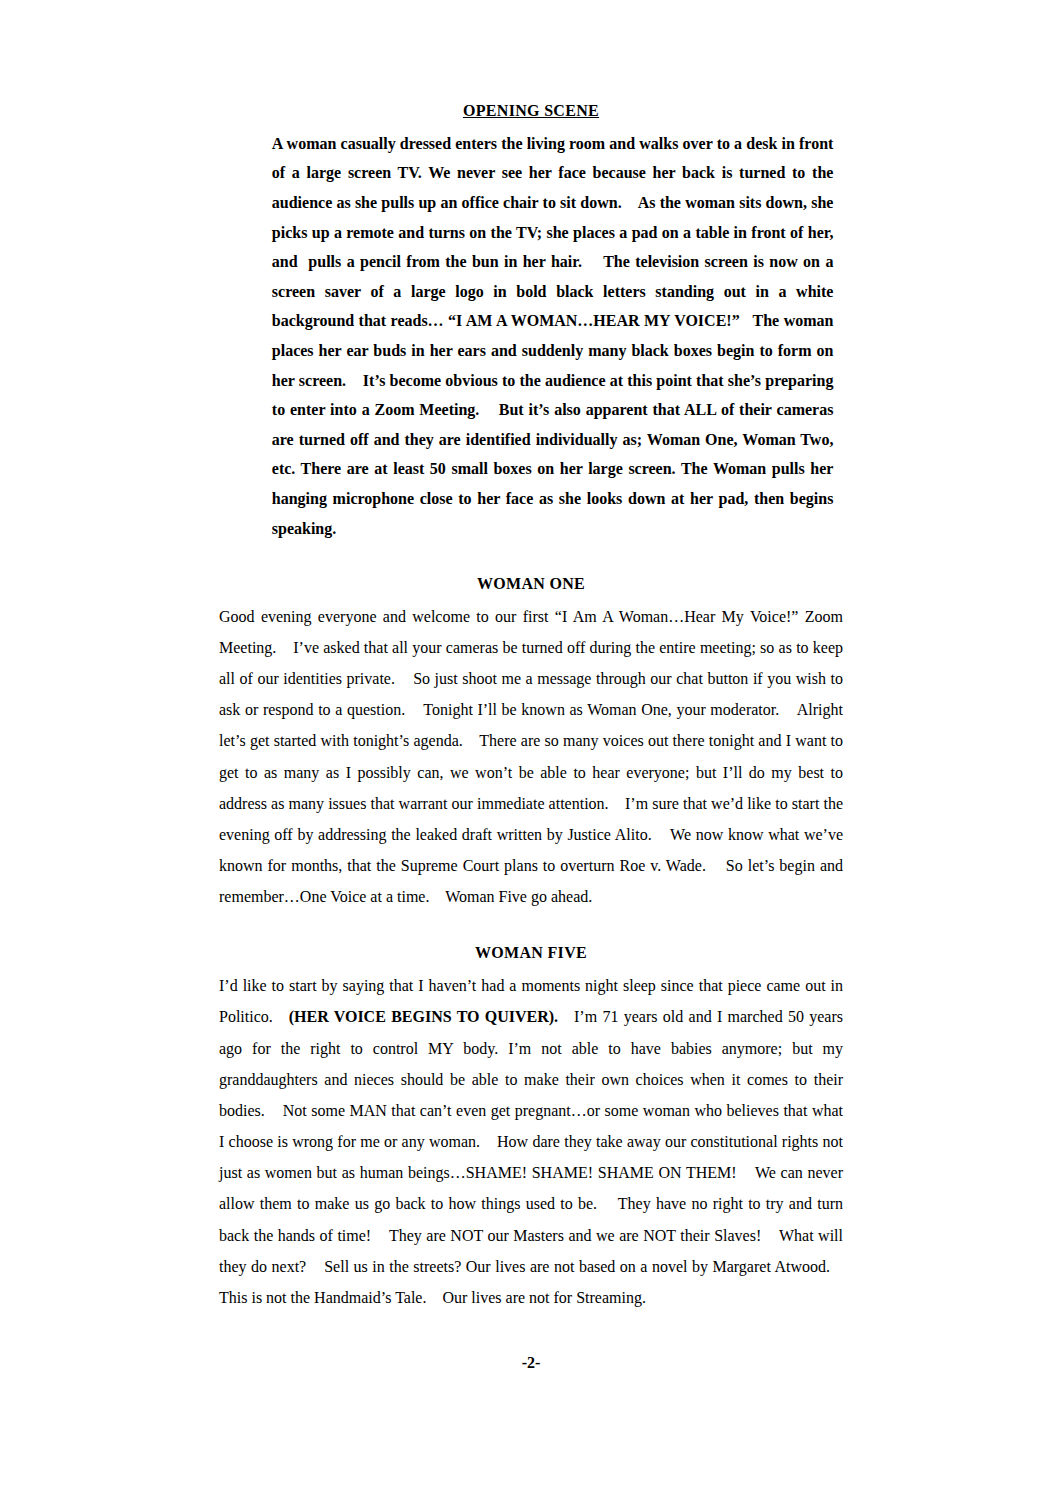OPENING SCENE
A woman casually dressed enters the living room and walks over to a desk in front of a large screen TV. We never see her face because her back is turned to the audience as she pulls up an office chair to sit down. As the woman sits down, she picks up a remote and turns on the TV; she places a pad on a table in front of her, and pulls a pencil from the bun in her hair. The television screen is now on a screen saver of a large logo in bold black letters standing out in a white background that reads… “I AM A WOMAN…HEAR MY VOICE!” The woman places her ear buds in her ears and suddenly many black boxes begin to form on her screen. It’s become obvious to the audience at this point that she’s preparing to enter into a Zoom Meeting. But it’s also apparent that ALL of their cameras are turned off and they are identified individually as; Woman One, Woman Two, etc. There are at least 50 small boxes on her large screen. The Woman pulls her hanging microphone close to her face as she looks down at her pad, then begins speaking.
WOMAN ONE
Good evening everyone and welcome to our first “I Am A Woman…Hear My Voice!” Zoom Meeting. I’ve asked that all your cameras be turned off during the entire meeting; so as to keep all of our identities private. So just shoot me a message through our chat button if you wish to ask or respond to a question. Tonight I’ll be known as Woman One, your moderator. Alright let’s get started with tonight’s agenda. There are so many voices out there tonight and I want to get to as many as I possibly can, we won’t be able to hear everyone; but I’ll do my best to address as many issues that warrant our immediate attention. I’m sure that we’d like to start the evening off by addressing the leaked draft written by Justice Alito. We now know what we’ve known for months, that the Supreme Court plans to overturn Roe v. Wade. So let’s begin and remember…One Voice at a time. Woman Five go ahead.
WOMAN FIVE
I’d like to start by saying that I haven’t had a moments night sleep since that piece came out in Politico. (HER VOICE BEGINS TO QUIVER). I’m 71 years old and I marched 50 years ago for the right to control MY body. I’m not able to have babies anymore; but my granddaughters and nieces should be able to make their own choices when it comes to their bodies. Not some MAN that can’t even get pregnant…or some woman who believes that what I choose is wrong for me or any woman. How dare they take away our constitutional rights not just as women but as human beings…SHAME! SHAME! SHAME ON THEM! We can never allow them to make us go back to how things used to be. They have no right to try and turn back the hands of time! They are NOT our Masters and we are NOT their Slaves! What will they do next? Sell us in the streets? Our lives are not based on a novel by Margaret Atwood. This is not the Handmaid’s Tale. Our lives are not for Streaming.
-2-